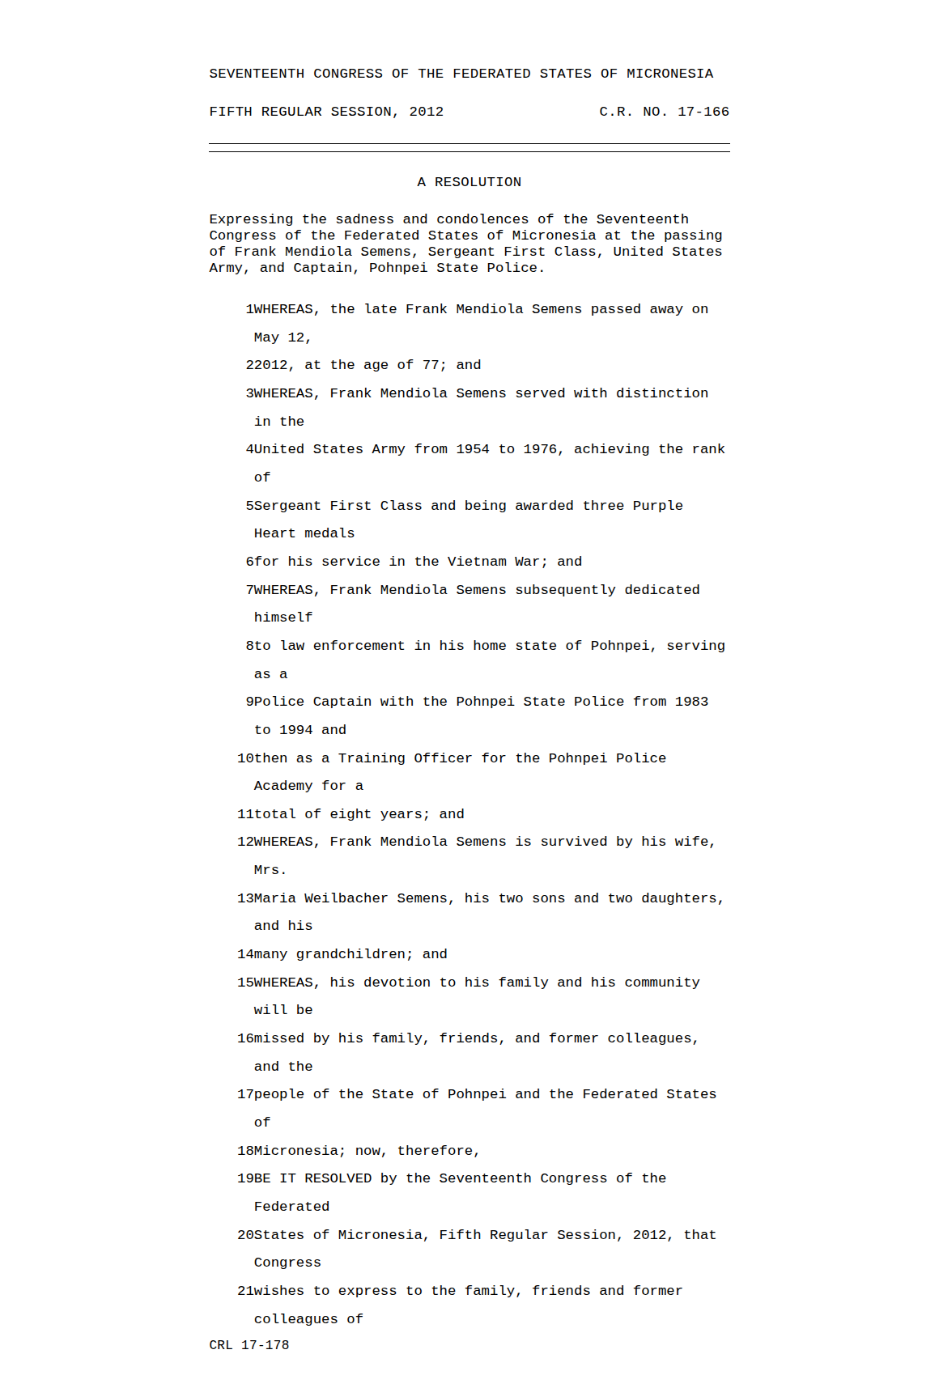SEVENTEENTH CONGRESS OF THE FEDERATED STATES OF MICRONESIA
FIFTH REGULAR SESSION, 2012 C.R. NO. 17-166
A RESOLUTION
Expressing the sadness and condolences of the Seventeenth Congress of the Federated States of Micronesia at the passing of Frank Mendiola Semens, Sergeant First Class, United States Army, and Captain, Pohnpei State Police.
| 1 | WHEREAS, the late Frank Mendiola Semens passed away on May 12, |
| 2 | 2012, at the age of 77; and |
| 3 | WHEREAS, Frank Mendiola Semens served with distinction in the |
| 4 | United States Army from 1954 to 1976, achieving the rank of |
| 5 | Sergeant First Class and being awarded three Purple Heart medals |
| 6 | for his service in the Vietnam War; and |
| 7 | WHEREAS, Frank Mendiola Semens subsequently dedicated himself |
| 8 | to law enforcement in his home state of Pohnpei, serving as a |
| 9 | Police Captain with the Pohnpei State Police from 1983 to 1994 and |
| 10 | then as a Training Officer for the Pohnpei Police Academy for a |
| 11 | total of eight years; and |
| 12 | WHEREAS, Frank Mendiola Semens is survived by his wife, Mrs. |
| 13 | Maria Weilbacher Semens, his two sons and two daughters, and his |
| 14 | many grandchildren; and |
| 15 | WHEREAS, his devotion to his family and his community will be |
| 16 | missed by his family, friends, and former colleagues, and the |
| 17 | people of the State of Pohnpei and the Federated States of |
| 18 | Micronesia; now, therefore, |
| 19 | BE IT RESOLVED by the Seventeenth Congress of the Federated |
| 20 | States of Micronesia, Fifth Regular Session, 2012, that Congress |
| 21 | wishes to express to the family, friends and former colleagues of |
CRL 17-178